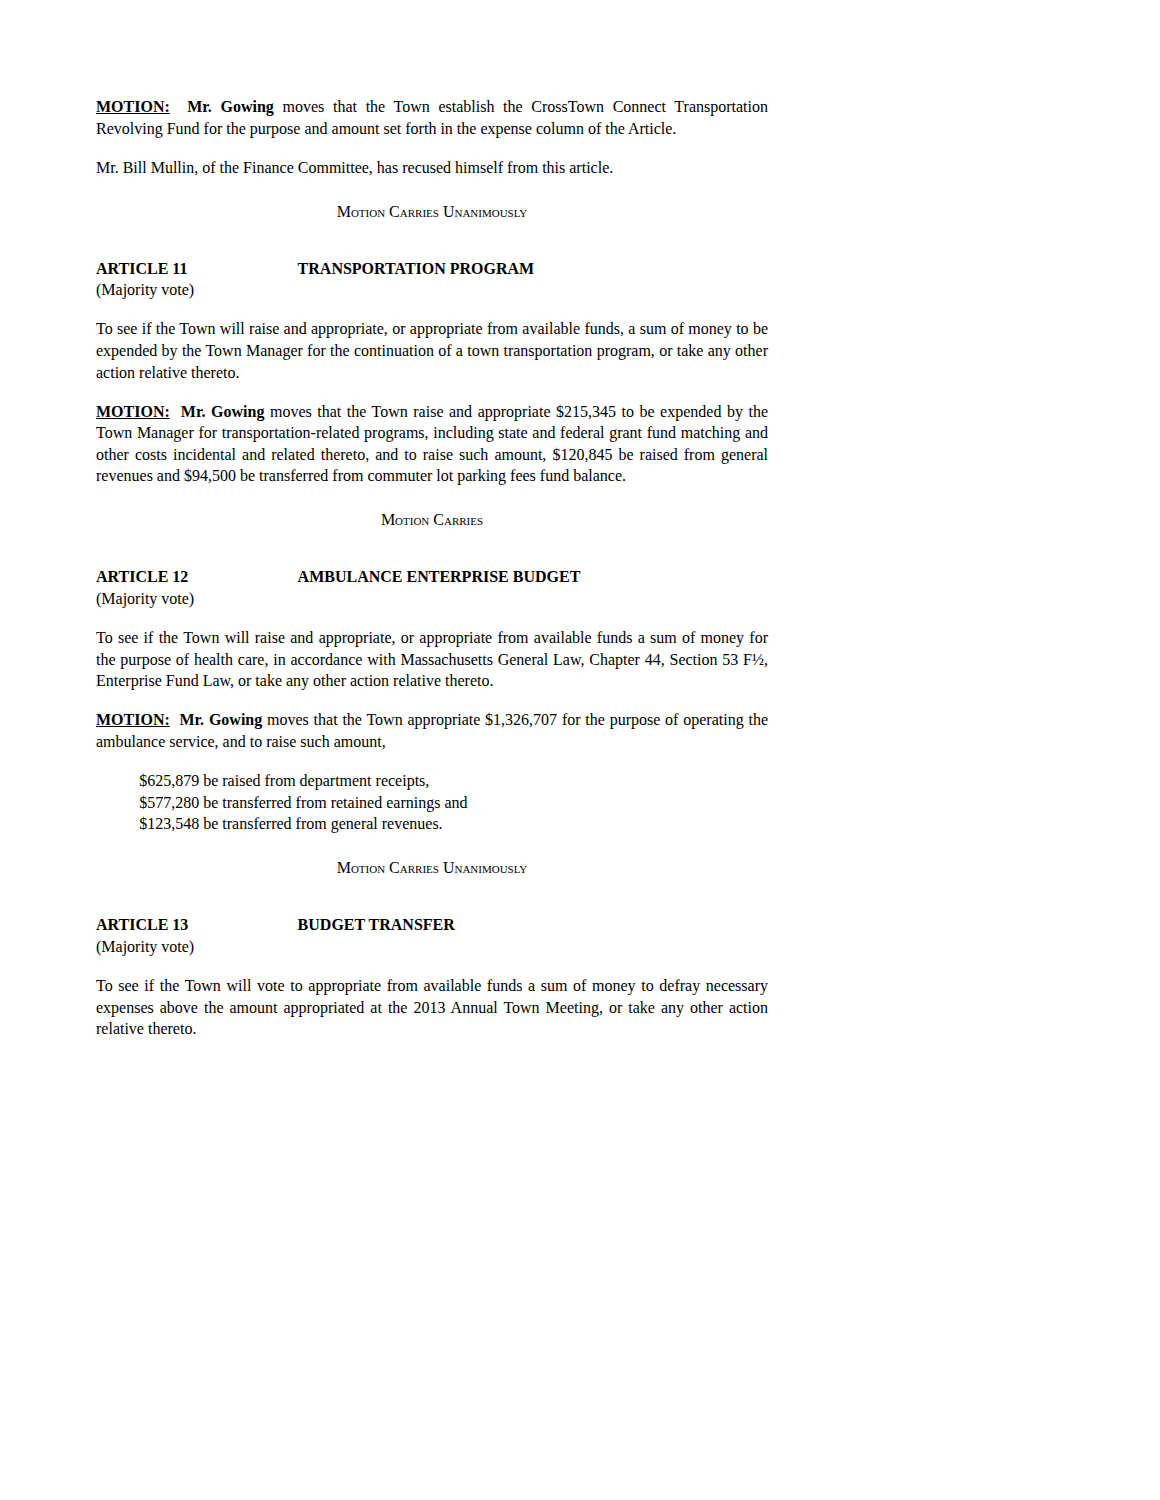MOTION: Mr. Gowing moves that the Town establish the CrossTown Connect Transportation Revolving Fund for the purpose and amount set forth in the expense column of the Article.
Mr. Bill Mullin, of the Finance Committee, has recused himself from this article.
Motion Carries Unanimously
ARTICLE 11 TRANSPORTATION PROGRAM
(Majority vote)
To see if the Town will raise and appropriate, or appropriate from available funds, a sum of money to be expended by the Town Manager for the continuation of a town transportation program, or take any other action relative thereto.
MOTION: Mr. Gowing moves that the Town raise and appropriate $215,345 to be expended by the Town Manager for transportation-related programs, including state and federal grant fund matching and other costs incidental and related thereto, and to raise such amount, $120,845 be raised from general revenues and $94,500 be transferred from commuter lot parking fees fund balance.
Motion Carries
ARTICLE 12 AMBULANCE ENTERPRISE BUDGET
(Majority vote)
To see if the Town will raise and appropriate, or appropriate from available funds a sum of money for the purpose of health care, in accordance with Massachusetts General Law, Chapter 44, Section 53 F½, Enterprise Fund Law, or take any other action relative thereto.
MOTION: Mr. Gowing moves that the Town appropriate $1,326,707 for the purpose of operating the ambulance service, and to raise such amount,
$625,879 be raised from department receipts,
$577,280 be transferred from retained earnings and
$123,548 be transferred from general revenues.
Motion Carries Unanimously
ARTICLE 13 BUDGET TRANSFER
(Majority vote)
To see if the Town will vote to appropriate from available funds a sum of money to defray necessary expenses above the amount appropriated at the 2013 Annual Town Meeting, or take any other action relative thereto.